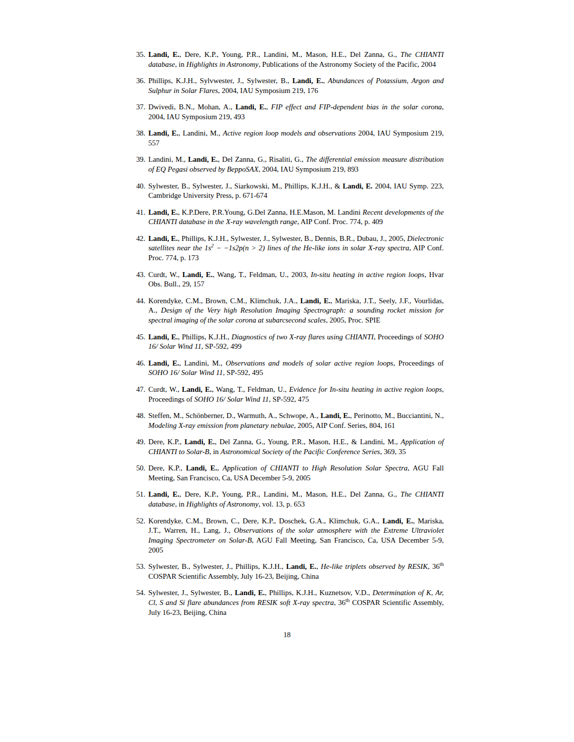35. Landi, E., Dere, K.P., Young, P.R., Landini, M., Mason, H.E., Del Zanna, G., The CHIANTI database, in Highlights in Astronomy, Publications of the Astronomy Society of the Pacific, 2004
36. Phillips, K.J.H., Sylvwester, J., Sylwester, B., Landi, E., Abundances of Potassium, Argon and Sulphur in Solar Flares, 2004, IAU Symposium 219, 176
37. Dwivedi, B.N., Mohan, A., Landi, E., FIP effect and FIP-dependent bias in the solar corona, 2004, IAU Symposium 219, 493
38. Landi, E., Landini, M., Active region loop models and observations 2004, IAU Symposium 219, 557
39. Landini, M., Landi, E., Del Zanna, G., Risaliti, G., The differential emission measure distribution of EQ Pegasi observed by BeppoSAX, 2004, IAU Symposium 219, 893
40. Sylwester, B., Sylwester, J., Siarkowski, M., Phillips, K.J.H., & Landi, E. 2004, IAU Symp. 223, Cambridge University Press, p. 671-674
41. Landi, E., K.P.Dere, P.R.Young, G.Del Zanna, H.E.Mason, M. Landini Recent developments of the CHIANTI database in the X-ray wavelength range, AIP Conf. Proc. 774, p. 409
42. Landi, E., Phillips, K.J.H., Sylwester, J., Sylwester, B., Dennis, B.R., Dubau, J., 2005, Dielectronic satellites near the 1s2 − −1s2p(n > 2) lines of the He-like ions in solar X-ray spectra, AIP Conf. Proc. 774, p. 173
43. Curdt, W., Landi, E., Wang, T., Feldman, U., 2003, In-situ heating in active region loops, Hvar Obs. Bull., 29, 157
44. Korendyke, C.M., Brown, C.M., Klimchuk, J.A., Landi, E., Mariska, J.T., Seely, J.F., Vourlidas, A., Design of the Very high Resolution Imaging Spectrograph: a sounding rocket mission for spectral imaging of the solar corona at subarcsecond scales, 2005, Proc. SPIE
45. Landi, E., Phillips, K.J.H., Diagnostics of two X-ray flares using CHIANTI, Proceedings of SOHO 16/ Solar Wind 11, SP-592, 499
46. Landi, E., Landini, M., Observations and models of solar active region loops, Proceedings of SOHO 16/ Solar Wind 11, SP-592, 495
47. Curdt, W., Landi, E., Wang, T., Feldman, U., Evidence for In-situ heating in active region loops, Proceedings of SOHO 16/ Solar Wind 11, SP-592, 475
48. Steffen, M., Schönberner, D., Warmuth, A., Schwope, A., Landi, E., Perinotto, M., Bucciantini, N., Modeling X-ray emission from planetary nebulae, 2005, AIP Conf. Series, 804, 161
49. Dere, K.P., Landi, E., Del Zanna, G., Young, P.R., Mason, H.E., & Landini, M., Application of CHIANTI to Solar-B, in Astronomical Society of the Pacific Conference Series, 369, 35
50. Dere, K.P., Landi, E., Application of CHIANTI to High Resolution Solar Spectra, AGU Fall Meeting, San Francisco, Ca, USA December 5-9, 2005
51. Landi, E., Dere, K.P., Young, P.R., Landini, M., Mason, H.E., Del Zanna, G., The CHIANTI database, in Highlights of Astronomy, vol. 13, p. 653
52. Korendyke, C.M., Brown, C., Dere, K.P., Doschek, G.A., Klimchuk, G.A., Landi, E., Mariska, J.T., Warren, H., Lang, J., Observations of the solar atmosphere with the Extreme Ultraviolet Imaging Spectrometer on Solar-B, AGU Fall Meeting, San Francisco, Ca, USA December 5-9, 2005
53. Sylwester, B., Sylwester, J., Phillips, K.J.H., Landi, E., He-like triplets observed by RESIK, 36th COSPAR Scientific Assembly, July 16-23, Beijing, China
54. Sylwester, J., Sylwester, B., Landi, E., Phillips, K.J.H., Kuznetsov, V.D., Determination of K, Ar, Cl, S and Si flare abundances from RESIK soft X-ray spectra, 36th COSPAR Scientific Assembly, July 16-23, Beijing, China
18